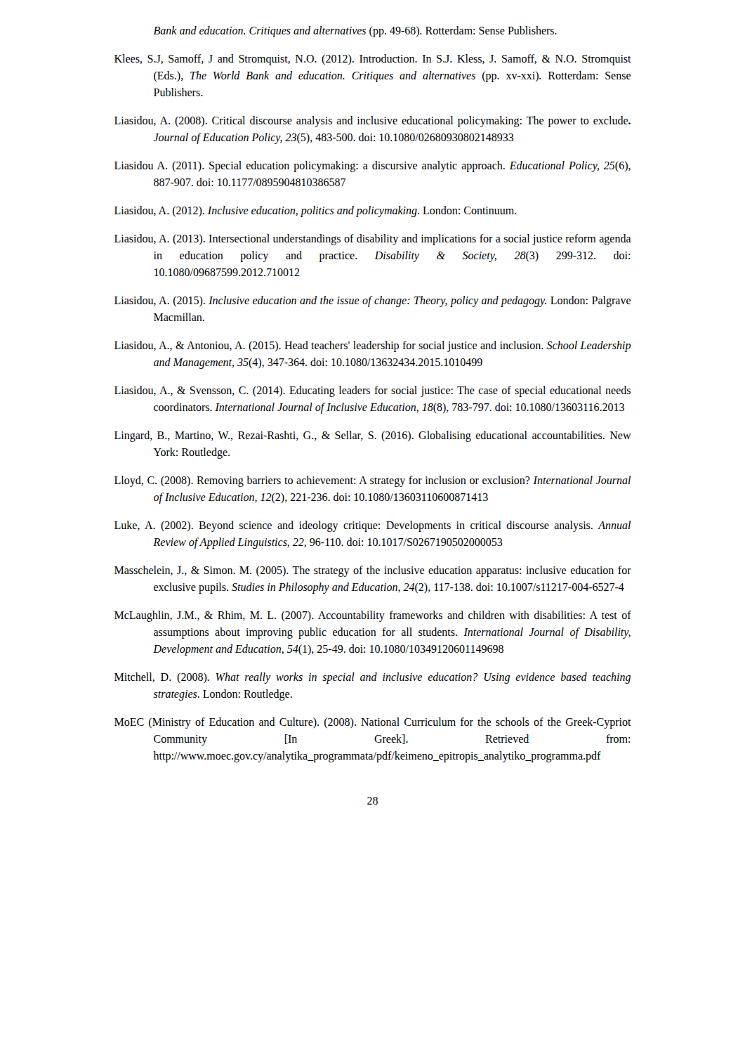Bank and education. Critiques and alternatives (pp. 49-68). Rotterdam: Sense Publishers.
Klees, S.J, Samoff, J and Stromquist, N.O. (2012). Introduction. In S.J. Kless, J. Samoff, & N.O. Stromquist (Eds.), The World Bank and education. Critiques and alternatives (pp. xv-xxi). Rotterdam: Sense Publishers.
Liasidou, A. (2008). Critical discourse analysis and inclusive educational policymaking: The power to exclude. Journal of Education Policy, 23(5), 483-500. doi: 10.1080/02680930802148933
Liasidou A. (2011). Special education policymaking: a discursive analytic approach. Educational Policy, 25(6), 887-907. doi: 10.1177/0895904810386587
Liasidou, A. (2012). Inclusive education, politics and policymaking. London: Continuum.
Liasidou, A. (2013). Intersectional understandings of disability and implications for a social justice reform agenda in education policy and practice. Disability & Society, 28(3) 299-312. doi: 10.1080/09687599.2012.710012
Liasidou, A. (2015). Inclusive education and the issue of change: Theory, policy and pedagogy. London: Palgrave Macmillan.
Liasidou, A., & Antoniou, A. (2015). Head teachers' leadership for social justice and inclusion. School Leadership and Management, 35(4), 347-364. doi: 10.1080/13632434.2015.1010499
Liasidou, A., & Svensson, C. (2014). Educating leaders for social justice: The case of special educational needs coordinators. International Journal of Inclusive Education, 18(8), 783-797. doi: 10.1080/13603116.2013
Lingard, B., Martino, W., Rezai-Rashti, G., & Sellar, S. (2016). Globalising educational accountabilities. New York: Routledge.
Lloyd, C. (2008). Removing barriers to achievement: A strategy for inclusion or exclusion? International Journal of Inclusive Education, 12(2), 221-236. doi: 10.1080/13603110600871413
Luke, A. (2002). Beyond science and ideology critique: Developments in critical discourse analysis. Annual Review of Applied Linguistics, 22, 96-110. doi: 10.1017/S0267190502000053
Masschelein, J., & Simon. M. (2005). The strategy of the inclusive education apparatus: inclusive education for exclusive pupils. Studies in Philosophy and Education, 24(2), 117-138. doi: 10.1007/s11217-004-6527-4
McLaughlin, J.M., & Rhim, M. L. (2007). Accountability frameworks and children with disabilities: A test of assumptions about improving public education for all students. International Journal of Disability, Development and Education, 54(1), 25-49. doi: 10.1080/10349120601149698
Mitchell, D. (2008). What really works in special and inclusive education? Using evidence based teaching strategies. London: Routledge.
MoEC (Ministry of Education and Culture). (2008). National Curriculum for the schools of the Greek-Cypriot Community [In Greek]. Retrieved from: http://www.moec.gov.cy/analytika_programmata/pdf/keimeno_epitropis_analytiko_programma.pdf
28